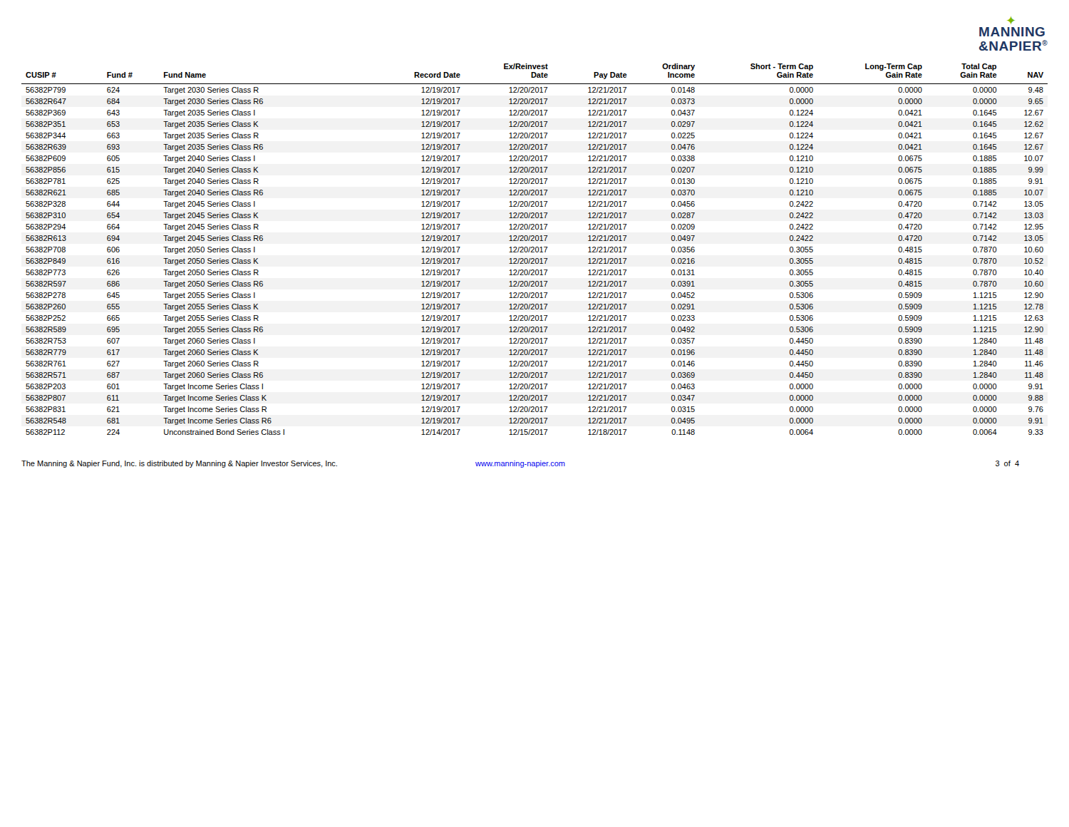✦ MANNING
&NAPIER®
| CUSIP # | Fund # | Fund Name | Record Date | Ex/Reinvest Date | Pay Date | Ordinary Income | Short - Term Cap Gain Rate | Long-Term Cap Gain Rate | Total Cap Gain Rate | NAV |
| --- | --- | --- | --- | --- | --- | --- | --- | --- | --- | --- |
| 56382P799 | 624 | Target 2030 Series Class R | 12/19/2017 | 12/20/2017 | 12/21/2017 | 0.0148 | 0.0000 | 0.0000 | 0.0000 | 9.48 |
| 56382R647 | 684 | Target 2030 Series Class R6 | 12/19/2017 | 12/20/2017 | 12/21/2017 | 0.0373 | 0.0000 | 0.0000 | 0.0000 | 9.65 |
| 56382P369 | 643 | Target 2035 Series Class I | 12/19/2017 | 12/20/2017 | 12/21/2017 | 0.0437 | 0.1224 | 0.0421 | 0.1645 | 12.67 |
| 56382P351 | 653 | Target 2035 Series Class K | 12/19/2017 | 12/20/2017 | 12/21/2017 | 0.0297 | 0.1224 | 0.0421 | 0.1645 | 12.62 |
| 56382P344 | 663 | Target 2035 Series Class R | 12/19/2017 | 12/20/2017 | 12/21/2017 | 0.0225 | 0.1224 | 0.0421 | 0.1645 | 12.67 |
| 56382R639 | 693 | Target 2035 Series Class R6 | 12/19/2017 | 12/20/2017 | 12/21/2017 | 0.0476 | 0.1224 | 0.0421 | 0.1645 | 12.67 |
| 56382P609 | 605 | Target 2040 Series Class I | 12/19/2017 | 12/20/2017 | 12/21/2017 | 0.0338 | 0.1210 | 0.0675 | 0.1885 | 10.07 |
| 56382P856 | 615 | Target 2040 Series Class K | 12/19/2017 | 12/20/2017 | 12/21/2017 | 0.0207 | 0.1210 | 0.0675 | 0.1885 | 9.99 |
| 56382P781 | 625 | Target 2040 Series Class R | 12/19/2017 | 12/20/2017 | 12/21/2017 | 0.0130 | 0.1210 | 0.0675 | 0.1885 | 9.91 |
| 56382R621 | 685 | Target 2040 Series Class R6 | 12/19/2017 | 12/20/2017 | 12/21/2017 | 0.0370 | 0.1210 | 0.0675 | 0.1885 | 10.07 |
| 56382P328 | 644 | Target 2045 Series Class I | 12/19/2017 | 12/20/2017 | 12/21/2017 | 0.0456 | 0.2422 | 0.4720 | 0.7142 | 13.05 |
| 56382P310 | 654 | Target 2045 Series Class K | 12/19/2017 | 12/20/2017 | 12/21/2017 | 0.0287 | 0.2422 | 0.4720 | 0.7142 | 13.03 |
| 56382P294 | 664 | Target 2045 Series Class R | 12/19/2017 | 12/20/2017 | 12/21/2017 | 0.0209 | 0.2422 | 0.4720 | 0.7142 | 12.95 |
| 56382R613 | 694 | Target 2045 Series Class R6 | 12/19/2017 | 12/20/2017 | 12/21/2017 | 0.0497 | 0.2422 | 0.4720 | 0.7142 | 13.05 |
| 56382P708 | 606 | Target 2050 Series Class I | 12/19/2017 | 12/20/2017 | 12/21/2017 | 0.0356 | 0.3055 | 0.4815 | 0.7870 | 10.60 |
| 56382P849 | 616 | Target 2050 Series Class K | 12/19/2017 | 12/20/2017 | 12/21/2017 | 0.0216 | 0.3055 | 0.4815 | 0.7870 | 10.52 |
| 56382P773 | 626 | Target 2050 Series Class R | 12/19/2017 | 12/20/2017 | 12/21/2017 | 0.0131 | 0.3055 | 0.4815 | 0.7870 | 10.40 |
| 56382R597 | 686 | Target 2050 Series Class R6 | 12/19/2017 | 12/20/2017 | 12/21/2017 | 0.0391 | 0.3055 | 0.4815 | 0.7870 | 10.60 |
| 56382P278 | 645 | Target 2055 Series Class I | 12/19/2017 | 12/20/2017 | 12/21/2017 | 0.0452 | 0.5306 | 0.5909 | 1.1215 | 12.90 |
| 56382P260 | 655 | Target 2055 Series Class K | 12/19/2017 | 12/20/2017 | 12/21/2017 | 0.0291 | 0.5306 | 0.5909 | 1.1215 | 12.78 |
| 56382P252 | 665 | Target 2055 Series Class R | 12/19/2017 | 12/20/2017 | 12/21/2017 | 0.0233 | 0.5306 | 0.5909 | 1.1215 | 12.63 |
| 56382R589 | 695 | Target 2055 Series Class R6 | 12/19/2017 | 12/20/2017 | 12/21/2017 | 0.0492 | 0.5306 | 0.5909 | 1.1215 | 12.90 |
| 56382R753 | 607 | Target 2060 Series Class I | 12/19/2017 | 12/20/2017 | 12/21/2017 | 0.0357 | 0.4450 | 0.8390 | 1.2840 | 11.48 |
| 56382R779 | 617 | Target 2060 Series Class K | 12/19/2017 | 12/20/2017 | 12/21/2017 | 0.0196 | 0.4450 | 0.8390 | 1.2840 | 11.48 |
| 56382R761 | 627 | Target 2060 Series Class R | 12/19/2017 | 12/20/2017 | 12/21/2017 | 0.0146 | 0.4450 | 0.8390 | 1.2840 | 11.46 |
| 56382R571 | 687 | Target 2060 Series Class R6 | 12/19/2017 | 12/20/2017 | 12/21/2017 | 0.0369 | 0.4450 | 0.8390 | 1.2840 | 11.48 |
| 56382P203 | 601 | Target Income Series Class I | 12/19/2017 | 12/20/2017 | 12/21/2017 | 0.0463 | 0.0000 | 0.0000 | 0.0000 | 9.91 |
| 56382P807 | 611 | Target Income Series Class K | 12/19/2017 | 12/20/2017 | 12/21/2017 | 0.0347 | 0.0000 | 0.0000 | 0.0000 | 9.88 |
| 56382P831 | 621 | Target Income Series Class R | 12/19/2017 | 12/20/2017 | 12/21/2017 | 0.0315 | 0.0000 | 0.0000 | 0.0000 | 9.76 |
| 56382R548 | 681 | Target Income Series Class R6 | 12/19/2017 | 12/20/2017 | 12/21/2017 | 0.0495 | 0.0000 | 0.0000 | 0.0000 | 9.91 |
| 56382P112 | 224 | Unconstrained Bond Series Class I | 12/14/2017 | 12/15/2017 | 12/18/2017 | 0.1148 | 0.0064 | 0.0000 | 0.0064 | 9.33 |
The Manning & Napier Fund, Inc. is distributed by Manning & Napier Investor Services, Inc.
www.manning-napier.com
3 of 4